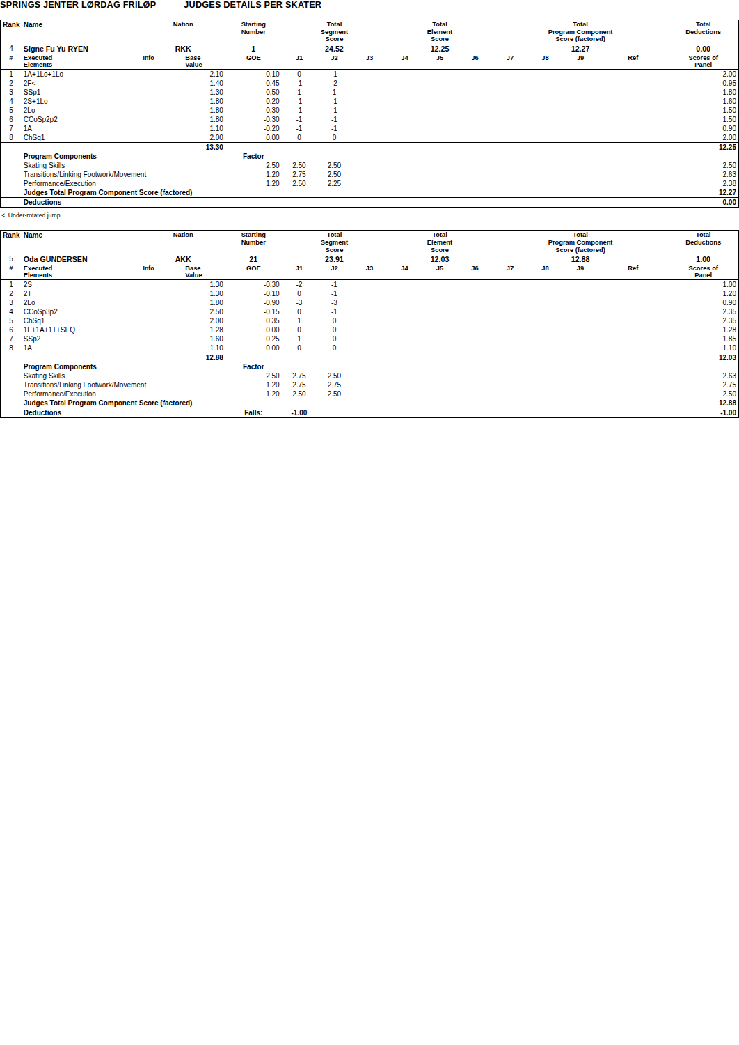SPRINGS JENTER LØRDAG FRILØP JUDGES DETAILS PER SKATER
| Rank | Name | Nation | Starting Number | Total Segment Score | Total Element Score | Total Program Component Score (factored) | Total Deductions |
| 4 | Signe Fu Yu RYEN | RKK | 1 | 24.52 | 12.25 | 12.27 | 0.00 |
| # | Executed Elements | Info | Base Value | GOE | J1 | J2 | J3 | J4 | J5 | J6 | J7 | J8 | J9 | Ref | Scores of Panel |
| 1 | 1A+1Lo+1Lo | | 2.10 | -0.10 | 0 | -1 | | | | | | | | | 2.00 |
| 2 | 2F< | | 1.40 | -0.45 | -1 | -2 | | | | | | | | | 0.95 |
| 3 | SSp1 | | 1.30 | 0.50 | 1 | 1 | | | | | | | | | 1.80 |
| 4 | 2S+1Lo | | 1.80 | -0.20 | -1 | -1 | | | | | | | | | 1.60 |
| 5 | 2Lo | | 1.80 | -0.30 | -1 | -1 | | | | | | | | | 1.50 |
| 6 | CCoSp2p2 | | 1.80 | -0.30 | -1 | -1 | | | | | | | | | 1.50 |
| 7 | 1A | | 1.10 | -0.20 | -1 | -1 | | | | | | | | | 0.90 |
| 8 | ChSq1 | | 2.00 | 0.00 | 0 | 0 | | | | | | | | | 2.00 |
| | | | 13.30 | | | | | | | | | | | | 12.25 |
| | Program Components | Factor | | | | | | | | | | | |
| | Skating Skills | 2.50 | 2.50 | 2.50 | | | | | | | | | 2.50 |
| | Transitions/Linking Footwork/Movement | 1.20 | 2.75 | 2.50 | | | | | | | | | 2.63 |
| | Performance/Execution | 1.20 | 2.50 | 2.25 | | | | | | | | | 2.38 |
| | Judges Total Program Component Score (factored) | | | | | | | | | | | 12.27 |
| | Deductions | | | | | | | | | | | 0.00 |
< Under-rotated jump
| Rank | Name | Nation | Starting Number | Total Segment Score | Total Element Score | Total Program Component Score (factored) | Total Deductions |
| 5 | Oda GUNDERSEN | AKK | 21 | 23.91 | 12.03 | 12.88 | 1.00 |
| # | Executed Elements | Info | Base Value | GOE | J1 | J2 | J3 | J4 | J5 | J6 | J7 | J8 | J9 | Ref | Scores of Panel |
| 1 | 2S | | 1.30 | -0.30 | -2 | -1 | | | | | | | | | 1.00 |
| 2 | 2T | | 1.30 | -0.10 | 0 | -1 | | | | | | | | | 1.20 |
| 3 | 2Lo | | 1.80 | -0.90 | -3 | -3 | | | | | | | | | 0.90 |
| 4 | CCoSp3p2 | | 2.50 | -0.15 | 0 | -1 | | | | | | | | | 2.35 |
| 5 | ChSq1 | | 2.00 | 0.35 | 1 | 0 | | | | | | | | | 2.35 |
| 6 | 1F+1A+1T+SEQ | | 1.28 | 0.00 | 0 | 0 | | | | | | | | | 1.28 |
| 7 | SSp2 | | 1.60 | 0.25 | 1 | 0 | | | | | | | | | 1.85 |
| 8 | 1A | | 1.10 | 0.00 | 0 | 0 | | | | | | | | | 1.10 |
| | | | 12.88 | | | | | | | | | | | | 12.03 |
| | Program Components | Factor | | | | | | | | | | | |
| | Skating Skills | 2.50 | 2.75 | 2.50 | | | | | | | | | 2.63 |
| | Transitions/Linking Footwork/Movement | 1.20 | 2.75 | 2.75 | | | | | | | | | 2.75 |
| | Performance/Execution | 1.20 | 2.50 | 2.50 | | | | | | | | | 2.50 |
| | Judges Total Program Component Score (factored) | | | | | | | | | | | 12.88 |
| | Deductions | Falls: | -1.00 | | | | | | | | | | -1.00 |